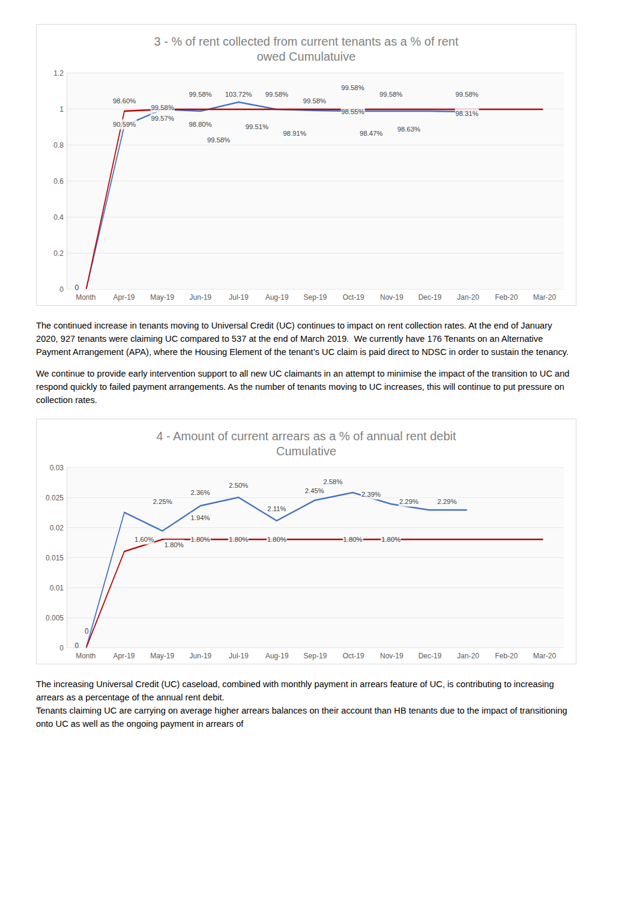3 - % of rent collected from current tenants as a % of rent
owed Cumulatuive
1.2
1
0.8
0.6
0.4
0.2
0
98.60% 99.58% 99.58% 103.72% 99.58% 99.58% 99.58% 98.55% 99.58% 99.58% 98.31% 90.59% 99.57% 98.80% 99.58% 99.51% 98.91% 98.47% 98.63% 0
Month Apr-19 May-19 Jun-19 Jul-19 Aug-19 Sep-19 Oct-19 Nov-19 Dec-19 Jan-20 Feb-20 Mar-20
The continued increase in tenants moving to Universal Credit (UC) continues to impact on rent collection rates. At the end of January 2020, 927 tenants were claiming UC compared to 537 at the end of March 2019. We currently have 176 Tenants on an Alternative Payment Arrangement (APA), where the Housing Element of the tenant’s UC claim is paid direct to NDSC in order to sustain the tenancy.
We continue to provide early intervention support to all new UC claimants in an attempt to minimise the impact of the transition to UC and respond quickly to failed payment arrangements. As the number of tenants moving to UC increases, this will continue to put pressure on collection rates.
4 - Amount of current arrears as a % of annual rent debit
Cumulative
0.03
0.025
0.02
0.015
0.01
0.005
0
2.25% 1.94% 2.36% 2.50% 2.11% 2.45% 2.58% 2.39% 2.29% 2.29% 1.60% 1.80% 1.80% 1.80% 1.80% 1.80% 1.80% 0 0
Month Apr-19 May-19 Jun-19 Jul-19 Aug-19 Sep-19 Oct-19 Nov-19 Dec-19 Jan-20 Feb-20 Mar-20
The increasing Universal Credit (UC) caseload, combined with monthly payment in arrears feature of UC, is contributing to increasing arrears as a percentage of the annual rent debit.
Tenants claiming UC are carrying on average higher arrears balances on their account than HB tenants due to the impact of transitioning onto UC as well as the ongoing payment in arrears of